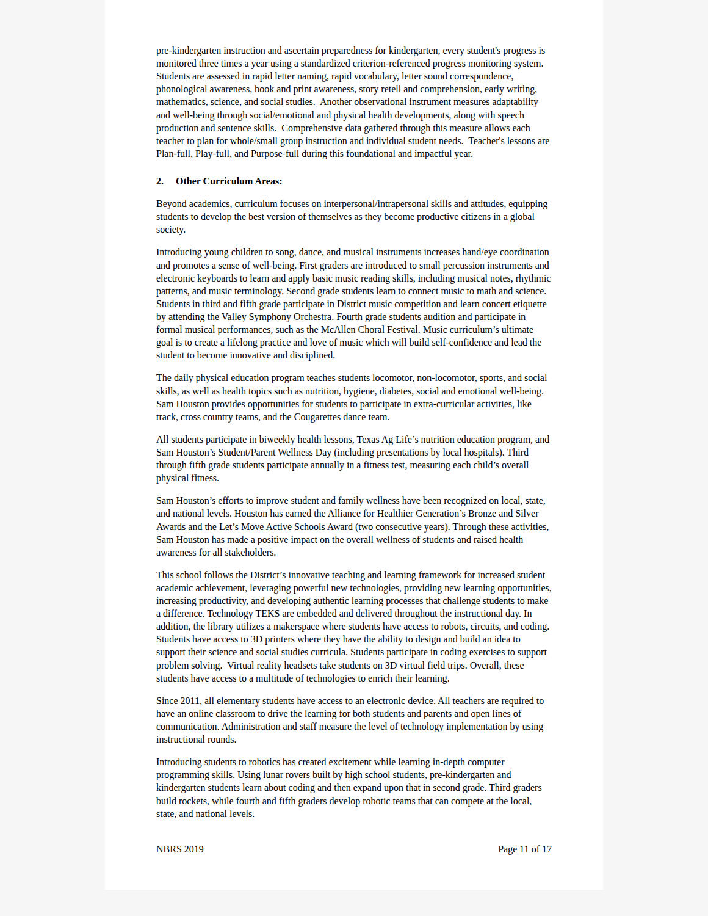pre-kindergarten instruction and ascertain preparedness for kindergarten, every student's progress is monitored three times a year using a standardized criterion-referenced progress monitoring system. Students are assessed in rapid letter naming, rapid vocabulary, letter sound correspondence, phonological awareness, book and print awareness, story retell and comprehension, early writing, mathematics, science, and social studies. Another observational instrument measures adaptability and well-being through social/emotional and physical health developments, along with speech production and sentence skills. Comprehensive data gathered through this measure allows each teacher to plan for whole/small group instruction and individual student needs. Teacher's lessons are Plan-full, Play-full, and Purpose-full during this foundational and impactful year.
2. Other Curriculum Areas:
Beyond academics, curriculum focuses on interpersonal/intrapersonal skills and attitudes, equipping students to develop the best version of themselves as they become productive citizens in a global society.
Introducing young children to song, dance, and musical instruments increases hand/eye coordination and promotes a sense of well-being. First graders are introduced to small percussion instruments and electronic keyboards to learn and apply basic music reading skills, including musical notes, rhythmic patterns, and music terminology. Second grade students learn to connect music to math and science. Students in third and fifth grade participate in District music competition and learn concert etiquette by attending the Valley Symphony Orchestra. Fourth grade students audition and participate in formal musical performances, such as the McAllen Choral Festival. Music curriculum’s ultimate goal is to create a lifelong practice and love of music which will build self-confidence and lead the student to become innovative and disciplined.
The daily physical education program teaches students locomotor, non-locomotor, sports, and social skills, as well as health topics such as nutrition, hygiene, diabetes, social and emotional well-being. Sam Houston provides opportunities for students to participate in extra-curricular activities, like track, cross country teams, and the Cougarettes dance team.
All students participate in biweekly health lessons, Texas Ag Life’s nutrition education program, and Sam Houston’s Student/Parent Wellness Day (including presentations by local hospitals). Third through fifth grade students participate annually in a fitness test, measuring each child’s overall physical fitness.
Sam Houston’s efforts to improve student and family wellness have been recognized on local, state, and national levels. Houston has earned the Alliance for Healthier Generation’s Bronze and Silver Awards and the Let’s Move Active Schools Award (two consecutive years). Through these activities, Sam Houston has made a positive impact on the overall wellness of students and raised health awareness for all stakeholders.
This school follows the District’s innovative teaching and learning framework for increased student academic achievement, leveraging powerful new technologies, providing new learning opportunities, increasing productivity, and developing authentic learning processes that challenge students to make a difference. Technology TEKS are embedded and delivered throughout the instructional day. In addition, the library utilizes a makerspace where students have access to robots, circuits, and coding. Students have access to 3D printers where they have the ability to design and build an idea to support their science and social studies curricula. Students participate in coding exercises to support problem solving. Virtual reality headsets take students on 3D virtual field trips. Overall, these students have access to a multitude of technologies to enrich their learning.
Since 2011, all elementary students have access to an electronic device. All teachers are required to have an online classroom to drive the learning for both students and parents and open lines of communication. Administration and staff measure the level of technology implementation by using instructional rounds.
Introducing students to robotics has created excitement while learning in-depth computer programming skills. Using lunar rovers built by high school students, pre-kindergarten and kindergarten students learn about coding and then expand upon that in second grade. Third graders build rockets, while fourth and fifth graders develop robotic teams that can compete at the local, state, and national levels.
NBRS 2019 Page 11 of 17